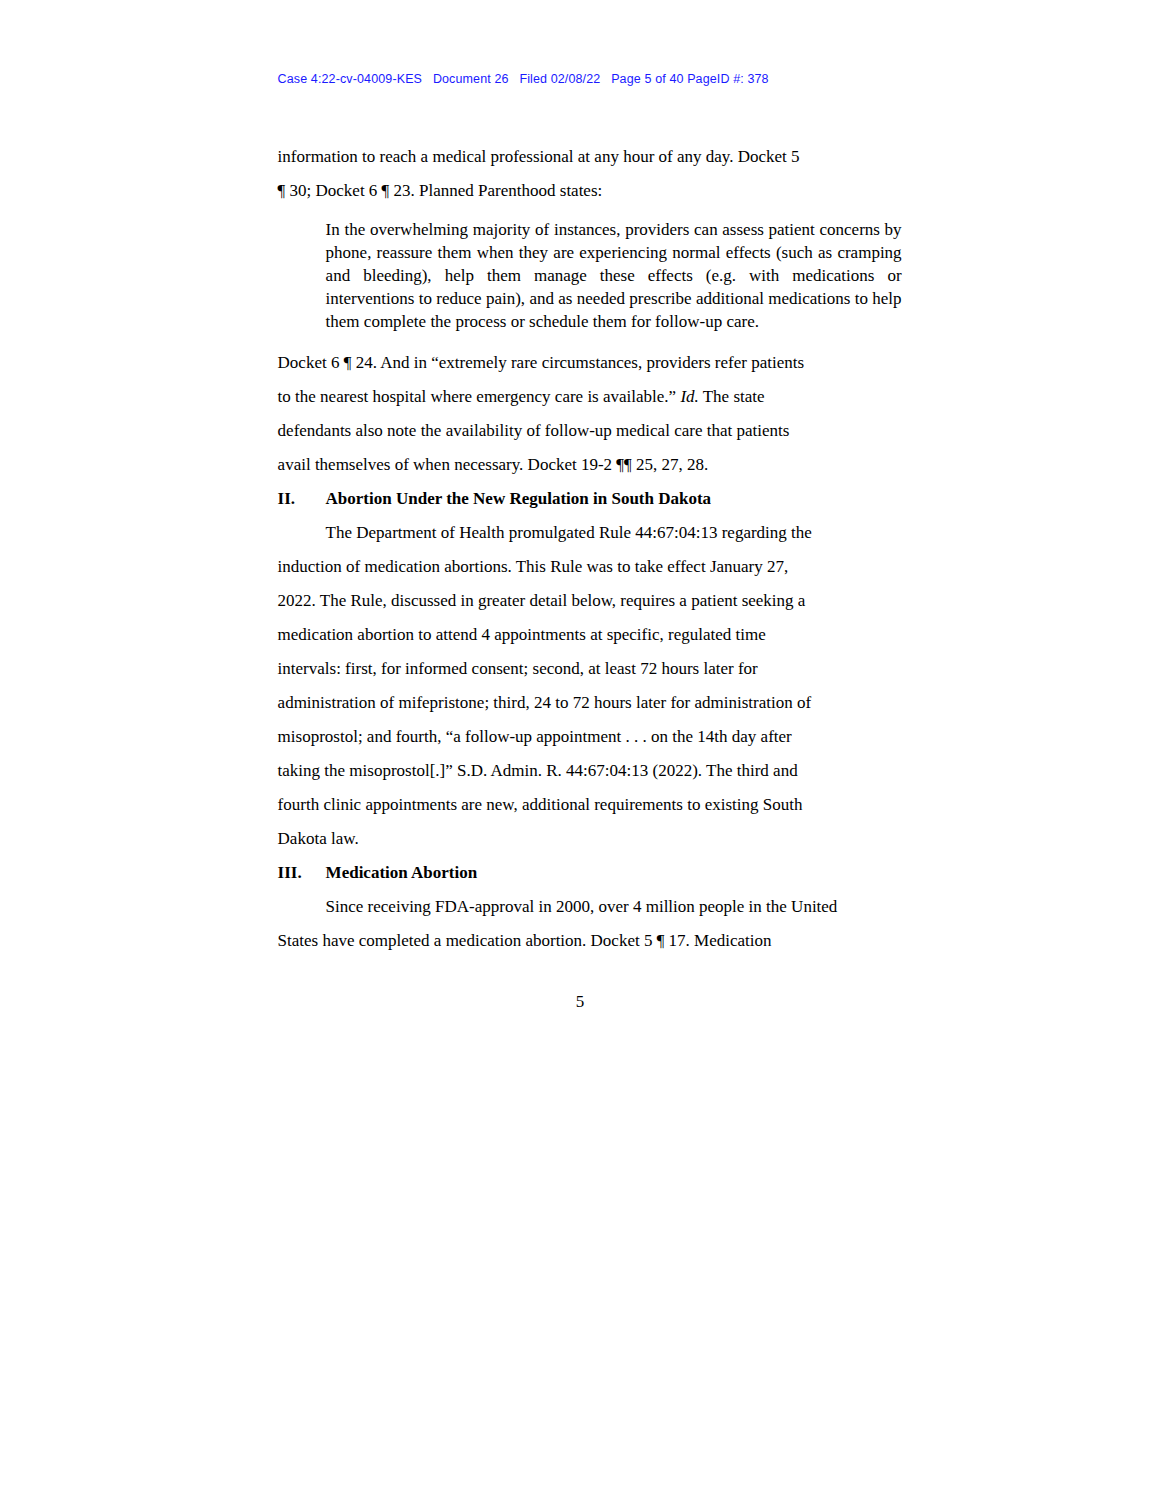Case 4:22-cv-04009-KES Document 26 Filed 02/08/22 Page 5 of 40 PageID #: 378
information to reach a medical professional at any hour of any day. Docket 5
¶ 30; Docket 6 ¶ 23. Planned Parenthood states:
In the overwhelming majority of instances, providers can assess patient concerns by phone, reassure them when they are experiencing normal effects (such as cramping and bleeding), help them manage these effects (e.g. with medications or interventions to reduce pain), and as needed prescribe additional medications to help them complete the process or schedule them for follow-up care.
Docket 6 ¶ 24. And in “extremely rare circumstances, providers refer patients
to the nearest hospital where emergency care is available.” Id. The state
defendants also note the availability of follow-up medical care that patients
avail themselves of when necessary. Docket 19-2 ¶¶ 25, 27, 28.
II. Abortion Under the New Regulation in South Dakota
The Department of Health promulgated Rule 44:67:04:13 regarding the
induction of medication abortions. This Rule was to take effect January 27,
2022. The Rule, discussed in greater detail below, requires a patient seeking a
medication abortion to attend 4 appointments at specific, regulated time
intervals: first, for informed consent; second, at least 72 hours later for
administration of mifepristone; third, 24 to 72 hours later for administration of
misoprostol; and fourth, “a follow-up appointment . . . on the 14th day after
taking the misoprostol[.]” S.D. Admin. R. 44:67:04:13 (2022). The third and
fourth clinic appointments are new, additional requirements to existing South
Dakota law.
III. Medication Abortion
Since receiving FDA-approval in 2000, over 4 million people in the United
States have completed a medication abortion. Docket 5 ¶ 17. Medication
5